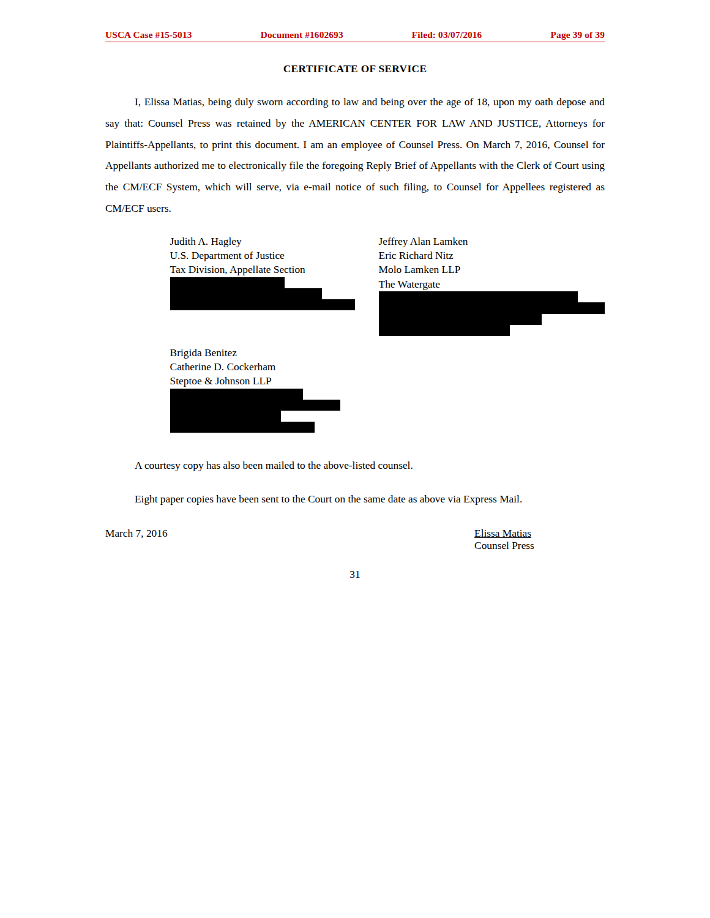USCA Case #15-5013 Document #1602693 Filed: 03/07/2016 Page 39 of 39
CERTIFICATE OF SERVICE
I, Elissa Matias, being duly sworn according to law and being over the age of 18, upon my oath depose and say that: Counsel Press was retained by the AMERICAN CENTER FOR LAW AND JUSTICE, Attorneys for Plaintiffs-Appellants, to print this document. I am an employee of Counsel Press. On March 7, 2016, Counsel for Appellants authorized me to electronically file the foregoing Reply Brief of Appellants with the Clerk of Court using the CM/ECF System, which will serve, via e-mail notice of such filing, to Counsel for Appellees registered as CM/ECF users.
| Judith A. Hagley U.S. Department of Justice Tax Division, Appellate Section | Jeffrey Alan Lamken Eric Richard Nitz Molo Lamken LLP The Watergate |
| Brigida Benitez Catherine D. Cockerham Steptoe & Johnson LLP | |
A courtesy copy has also been mailed to the above-listed counsel.
Eight paper copies have been sent to the Court on the same date as above via Express Mail.
March 7, 2016
Elissa Matias Counsel Press
31